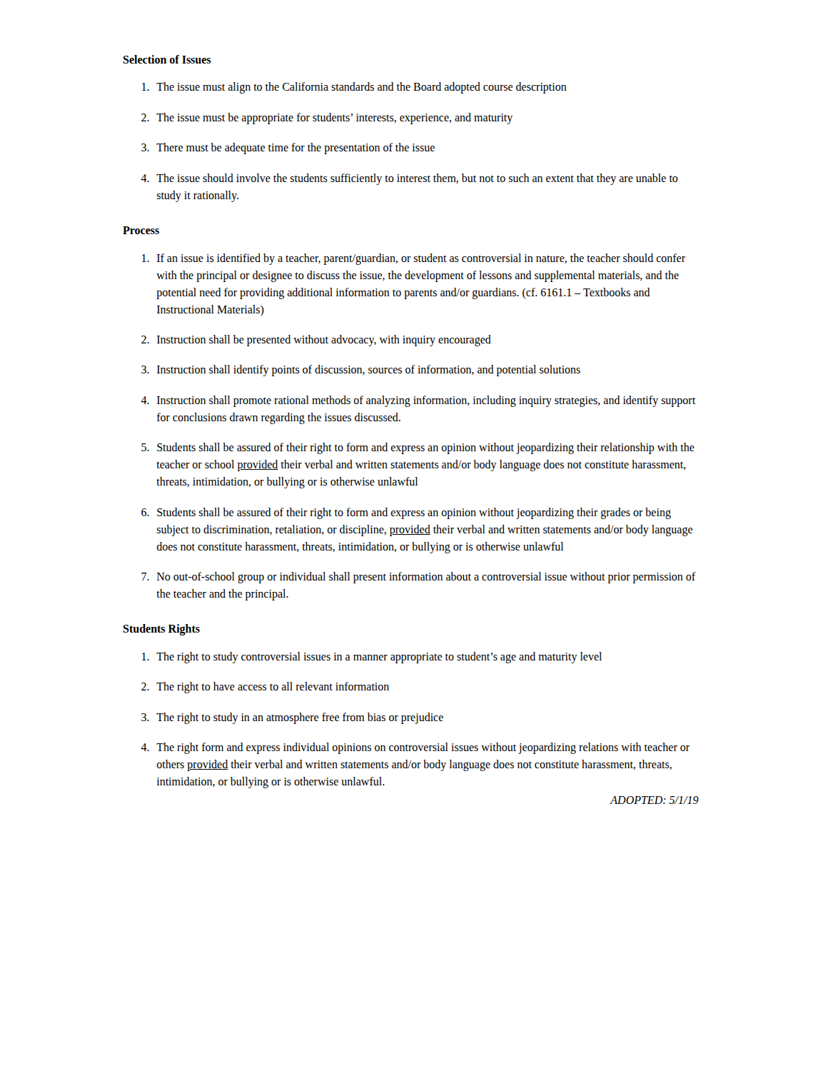Selection of Issues
The issue must align to the California standards and the Board adopted course description
The issue must be appropriate for students’ interests, experience, and maturity
There must be adequate time for the presentation of the issue
The issue should involve the students sufficiently to interest them, but not to such an extent that they are unable to study it rationally.
Process
If an issue is identified by a teacher, parent/guardian, or student as controversial in nature, the teacher should confer with the principal or designee to discuss the issue, the development of lessons and supplemental materials, and the potential need for providing additional information to parents and/or guardians. (cf. 6161.1 – Textbooks and Instructional Materials)
Instruction shall be presented without advocacy, with inquiry encouraged
Instruction shall identify points of discussion, sources of information, and potential solutions
Instruction shall promote rational methods of analyzing information, including inquiry strategies, and identify support for conclusions drawn regarding the issues discussed.
Students shall be assured of their right to form and express an opinion without jeopardizing their relationship with the teacher or school provided their verbal and written statements and/or body language does not constitute harassment, threats, intimidation, or bullying or is otherwise unlawful
Students shall be assured of their right to form and express an opinion without jeopardizing their grades or being subject to discrimination, retaliation, or discipline, provided their verbal and written statements and/or body language does not constitute harassment, threats, intimidation, or bullying or is otherwise unlawful
No out-of-school group or individual shall present information about a controversial issue without prior permission of the teacher and the principal.
Students Rights
The right to study controversial issues in a manner appropriate to student’s age and maturity level
The right to have access to all relevant information
The right to study in an atmosphere free from bias or prejudice
The right form and express individual opinions on controversial issues without jeopardizing relations with teacher or others provided their verbal and written statements and/or body language does not constitute harassment, threats, intimidation, or bullying or is otherwise unlawful.
ADOPTED: 5/1/19